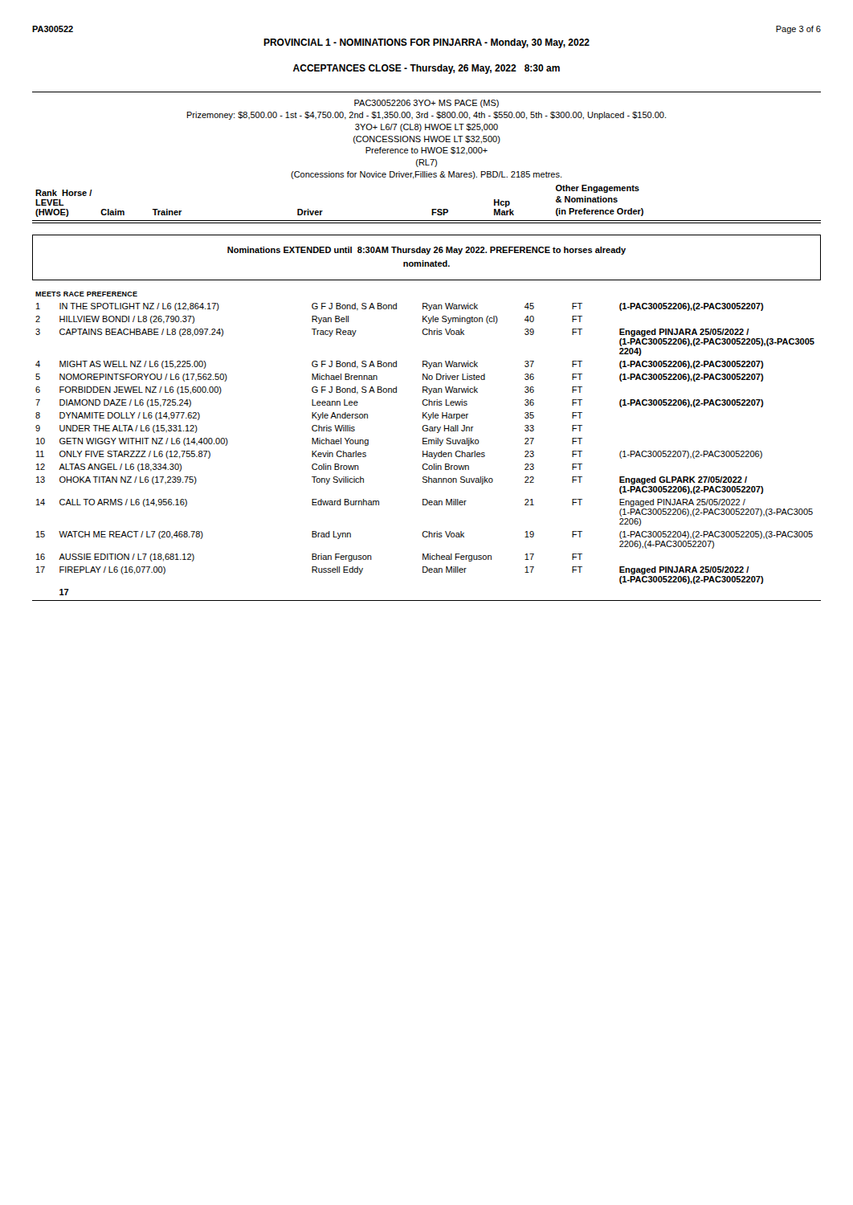PA300522 Page 3 of 6
PROVINCIAL 1 - NOMINATIONS FOR PINJARRA - Monday, 30 May, 2022
ACCEPTANCES CLOSE - Thursday, 26 May, 2022 8:30 am
PAC30052206 3YO+ MS PACE (MS)
Prizemoney: $8,500.00 - 1st - $4,750.00, 2nd - $1,350.00, 3rd - $800.00, 4th - $550.00, 5th - $300.00, Unplaced - $150.00.
3YO+ L6/7 (CL8) HWOE LT $25,000
(CONCESSIONS HWOE LT $32,500)
Preference to HWOE $12,000+
(RL7)
(Concessions for Novice Driver,Fillies & Mares). PBD/L. 2185 metres.
| Rank Horse / LEVEL (HWOE) | Claim | Trainer | Driver | FSP | Hcp Mark | Other Engagements & Nominations (in Preference Order) |
| --- | --- | --- | --- | --- | --- | --- |
Nominations EXTENDED until 8:30AM Thursday 26 May 2022. PREFERENCE to horses already
nominated.
| MEETS RACE PREFERENCE |
| 1 | IN THE SPOTLIGHT NZ / L6 (12,864.17) | | G F J Bond, S A Bond | Ryan Warwick | 45 | FT | (1-PAC30052206),(2-PAC30052207) |
| 2 | HILLVIEW BONDI / L8 (26,790.37) | | Ryan Bell | Kyle Symington (cl) | 40 | FT | |
| 3 | CAPTAINS BEACHBABE / L8 (28,097.24) | | Tracy Reay | Chris Voak | 39 | FT | Engaged PINJARA 25/05/2022 / (1-PAC30052206),(2-PAC30052205),(3-PAC3005 2204) |
| 4 | MIGHT AS WELL NZ / L6 (15,225.00) | | G F J Bond, S A Bond | Ryan Warwick | 37 | FT | (1-PAC30052206),(2-PAC30052207) |
| 5 | NOMOREPINTSFORYOU / L6 (17,562.50) | | Michael Brennan | No Driver Listed | 36 | FT | (1-PAC30052206),(2-PAC30052207) |
| 6 | FORBIDDEN JEWEL NZ / L6 (15,600.00) | | G F J Bond, S A Bond | Ryan Warwick | 36 | FT | |
| 7 | DIAMOND DAZE / L6 (15,725.24) | | Leeann Lee | Chris Lewis | 36 | FT | (1-PAC30052206),(2-PAC30052207) |
| 8 | DYNAMITE DOLLY / L6 (14,977.62) | | Kyle Anderson | Kyle Harper | 35 | FT | |
| 9 | UNDER THE ALTA / L6 (15,331.12) | | Chris Willis | Gary Hall Jnr | 33 | FT | |
| 10 | GETN WIGGY WITHIT NZ / L6 (14,400.00) | | Michael Young | Emily Suvaljko | 27 | FT | |
| 11 | ONLY FIVE STARZZZ / L6 (12,755.87) | | Kevin Charles | Hayden Charles | 23 | FT | (1-PAC30052207),(2-PAC30052206) |
| 12 | ALTAS ANGEL / L6 (18,334.30) | | Colin Brown | Colin Brown | 23 | FT | |
| 13 | OHOKA TITAN NZ / L6 (17,239.75) | | Tony Svilicich | Shannon Suvaljko | 22 | FT | Engaged GLPARK 27/05/2022 / (1-PAC30052206),(2-PAC30052207) |
| 14 | CALL TO ARMS / L6 (14,956.16) | | Edward Burnham | Dean Miller | 21 | FT | Engaged PINJARA 25/05/2022 / (1-PAC30052206),(2-PAC30052207),(3-PAC3005 2206) |
| 15 | WATCH ME REACT / L7 (20,468.78) | | Brad Lynn | Chris Voak | 19 | FT | (1-PAC30052204),(2-PAC30052205),(3-PAC3005 2206),(4-PAC30052207) |
| 16 | AUSSIE EDITION / L7 (18,681.12) | | Brian Ferguson | Micheal Ferguson | 17 | FT | |
| 17 | FIREPLAY / L6 (16,077.00) | | Russell Eddy | Dean Miller | 17 | FT | Engaged PINJARA 25/05/2022 / (1-PAC30052206),(2-PAC30052207) |
| | 17 |